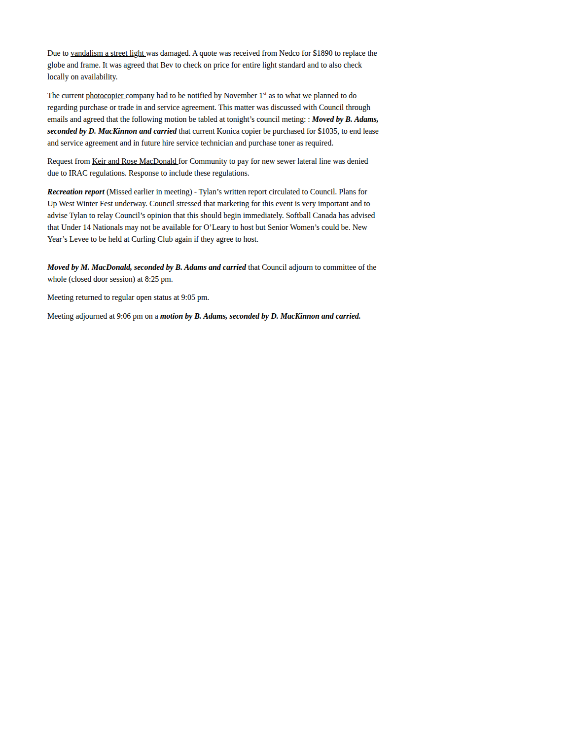Due to vandalism a street light was damaged. A quote was received from Nedco for $1890 to replace the globe and frame. It was agreed that Bev to check on price for entire light standard and to also check locally on availability.
The current photocopier company had to be notified by November 1st as to what we planned to do regarding purchase or trade in and service agreement. This matter was discussed with Council through emails and agreed that the following motion be tabled at tonight’s council meting: : Moved by B. Adams, seconded by D. MacKinnon and carried that current Konica copier be purchased for $1035, to end lease and service agreement and in future hire service technician and purchase toner as required.
Request from Keir and Rose MacDonald for Community to pay for new sewer lateral line was denied due to IRAC regulations. Response to include these regulations.
Recreation report (Missed earlier in meeting) - Tylan’s written report circulated to Council. Plans for Up West Winter Fest underway. Council stressed that marketing for this event is very important and to advise Tylan to relay Council’s opinion that this should begin immediately. Softball Canada has advised that Under 14 Nationals may not be available for O’Leary to host but Senior Women’s could be. New Year’s Levee to be held at Curling Club again if they agree to host.
Moved by M. MacDonald, seconded by B. Adams and carried that Council adjourn to committee of the whole (closed door session) at 8:25 pm.
Meeting returned to regular open status at 9:05 pm.
Meeting adjourned at 9:06 pm on a motion by B. Adams, seconded by D. MacKinnon and carried.